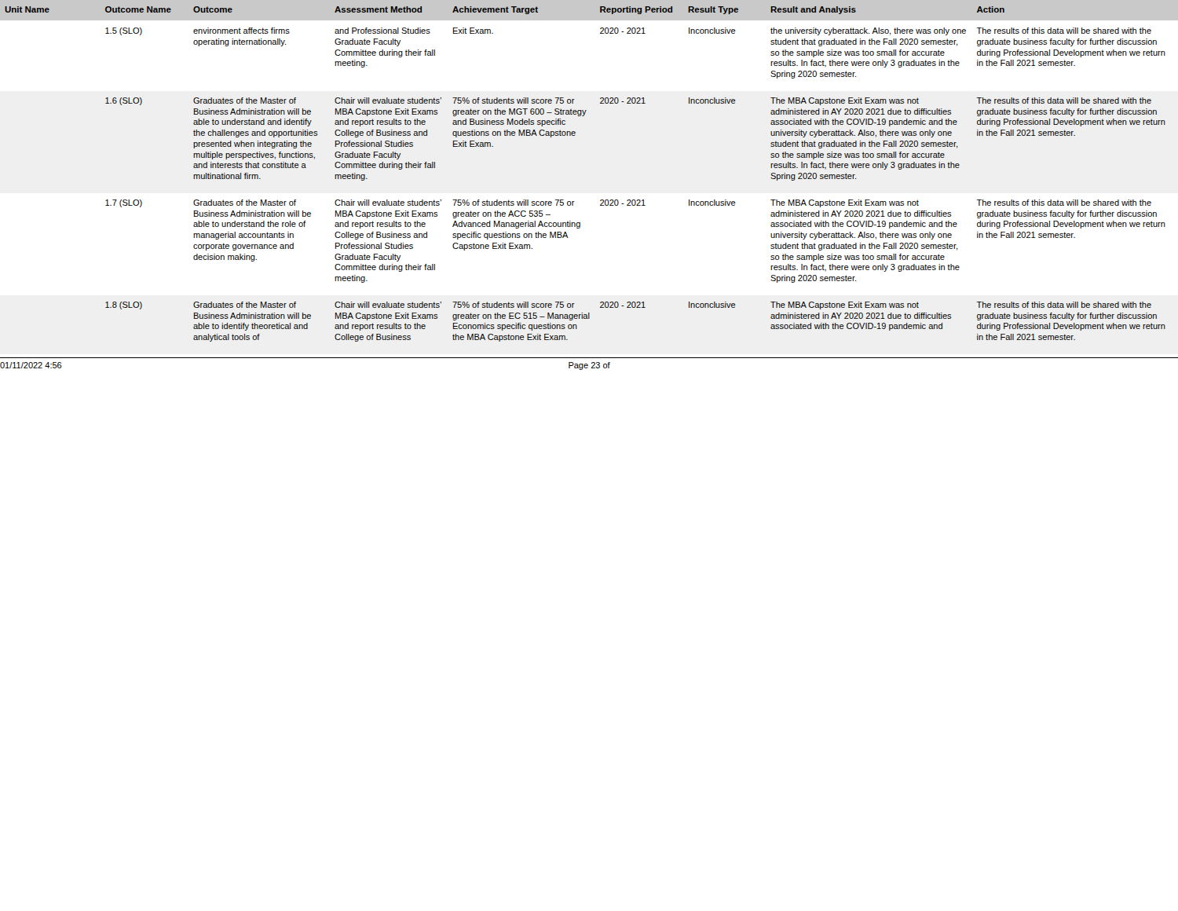| Unit Name | Outcome Name | Outcome | Assessment Method | Achievement Target | Reporting Period | Result Type | Result and Analysis | Action |
| --- | --- | --- | --- | --- | --- | --- | --- | --- |
| | 1.5 (SLO) | environment affects firms operating internationally. | and Professional Studies Graduate Faculty Committee during their fall meeting. | Exit Exam. | 2020 - 2021 | Inconclusive | the university cyberattack. Also, there was only one student that graduated in the Fall 2020 semester, so the sample size was too small for accurate results. In fact, there were only 3 graduates in the Spring 2020 semester. | The results of this data will be shared with the graduate business faculty for further discussion during Professional Development when we return in the Fall 2021 semester. |
| | 1.6 (SLO) | Graduates of the Master of Business Administration will be able to understand and identify the challenges and opportunities presented when integrating the multiple perspectives, functions, and interests that constitute a multinational firm. | Chair will evaluate students’ MBA Capstone Exit Exams and report results to the College of Business and Professional Studies Graduate Faculty Committee during their fall meeting. | 75% of students will score 75 or greater on the MGT 600 – Strategy and Business Models specific questions on the MBA Capstone Exit Exam. | 2020 - 2021 | Inconclusive | The MBA Capstone Exit Exam was not administered in AY 2020 2021 due to difficulties associated with the COVID-19 pandemic and the university cyberattack. Also, there was only one student that graduated in the Fall 2020 semester, so the sample size was too small for accurate results. In fact, there were only 3 graduates in the Spring 2020 semester. | The results of this data will be shared with the graduate business faculty for further discussion during Professional Development when we return in the Fall 2021 semester. |
| | 1.7 (SLO) | Graduates of the Master of Business Administration will be able to understand the role of managerial accountants in corporate governance and decision making. | Chair will evaluate students’ MBA Capstone Exit Exams and report results to the College of Business and Professional Studies Graduate Faculty Committee during their fall meeting. | 75% of students will score 75 or greater on the ACC 535 – Advanced Managerial Accounting specific questions on the MBA Capstone Exit Exam. | 2020 - 2021 | Inconclusive | The MBA Capstone Exit Exam was not administered in AY 2020 2021 due to difficulties associated with the COVID-19 pandemic and the university cyberattack. Also, there was only one student that graduated in the Fall 2020 semester, so the sample size was too small for accurate results. In fact, there were only 3 graduates in the Spring 2020 semester. | The results of this data will be shared with the graduate business faculty for further discussion during Professional Development when we return in the Fall 2021 semester. |
| | 1.8 (SLO) | Graduates of the Master of Business Administration will be able to identify theoretical and analytical tools of | Chair will evaluate students’ MBA Capstone Exit Exams and report results to the College of Business | 75% of students will score 75 or greater on the EC 515 – Managerial Economics specific questions on the MBA Capstone Exit Exam. | 2020 - 2021 | Inconclusive | The MBA Capstone Exit Exam was not administered in AY 2020 2021 due to difficulties associated with the COVID-19 pandemic and | The results of this data will be shared with the graduate business faculty for further discussion during Professional Development when we return in the Fall 2021 semester. |
01/11/2022 4:56
Page 23 of